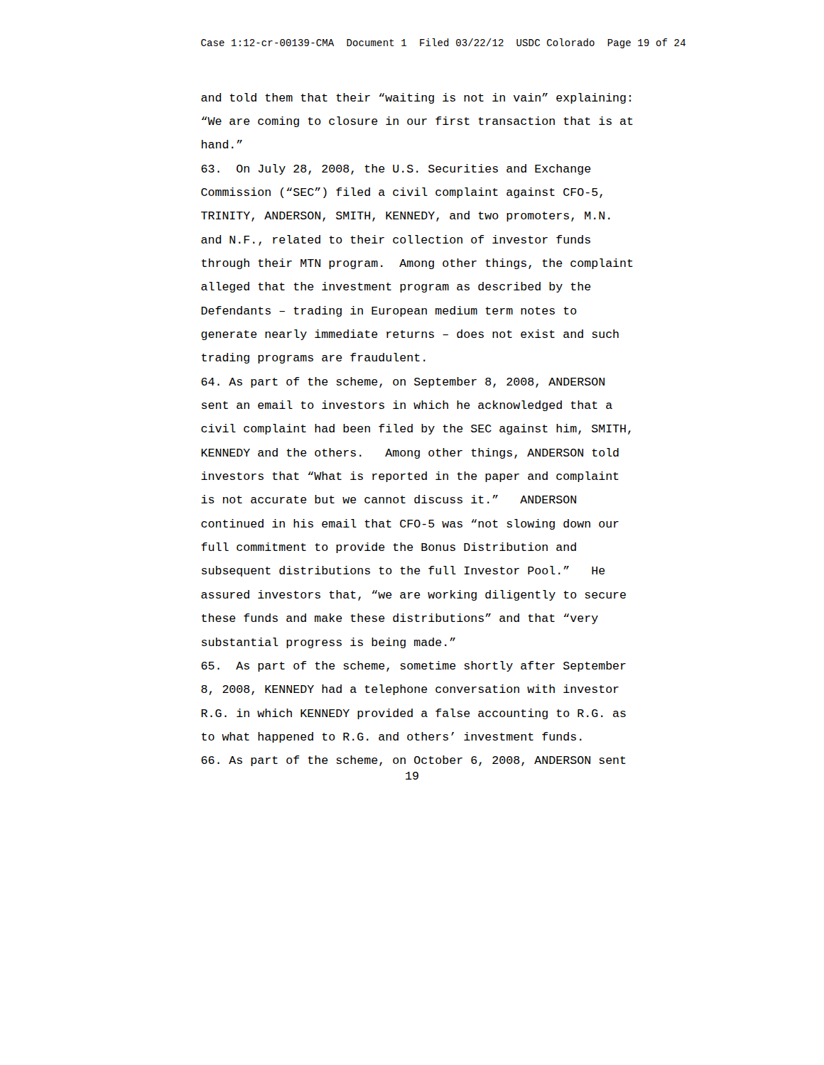Case 1:12-cr-00139-CMA Document 1 Filed 03/22/12 USDC Colorado Page 19 of 24
and told them that their “waiting is not in vain” explaining: “We are coming to closure in our first transaction that is at hand.”
63. On July 28, 2008, the U.S. Securities and Exchange Commission (“SEC”) filed a civil complaint against CFO-5, TRINITY, ANDERSON, SMITH, KENNEDY, and two promoters, M.N. and N.F., related to their collection of investor funds through their MTN program. Among other things, the complaint alleged that the investment program as described by the Defendants – trading in European medium term notes to generate nearly immediate returns – does not exist and such trading programs are fraudulent.
64. As part of the scheme, on September 8, 2008, ANDERSON sent an email to investors in which he acknowledged that a civil complaint had been filed by the SEC against him, SMITH, KENNEDY and the others. Among other things, ANDERSON told investors that “What is reported in the paper and complaint is not accurate but we cannot discuss it.” ANDERSON continued in his email that CFO-5 was “not slowing down our full commitment to provide the Bonus Distribution and subsequent distributions to the full Investor Pool.” He assured investors that, “we are working diligently to secure these funds and make these distributions” and that “very substantial progress is being made.”
65. As part of the scheme, sometime shortly after September 8, 2008, KENNEDY had a telephone conversation with investor R.G. in which KENNEDY provided a false accounting to R.G. as to what happened to R.G. and others’ investment funds.
66. As part of the scheme, on October 6, 2008, ANDERSON sent
19